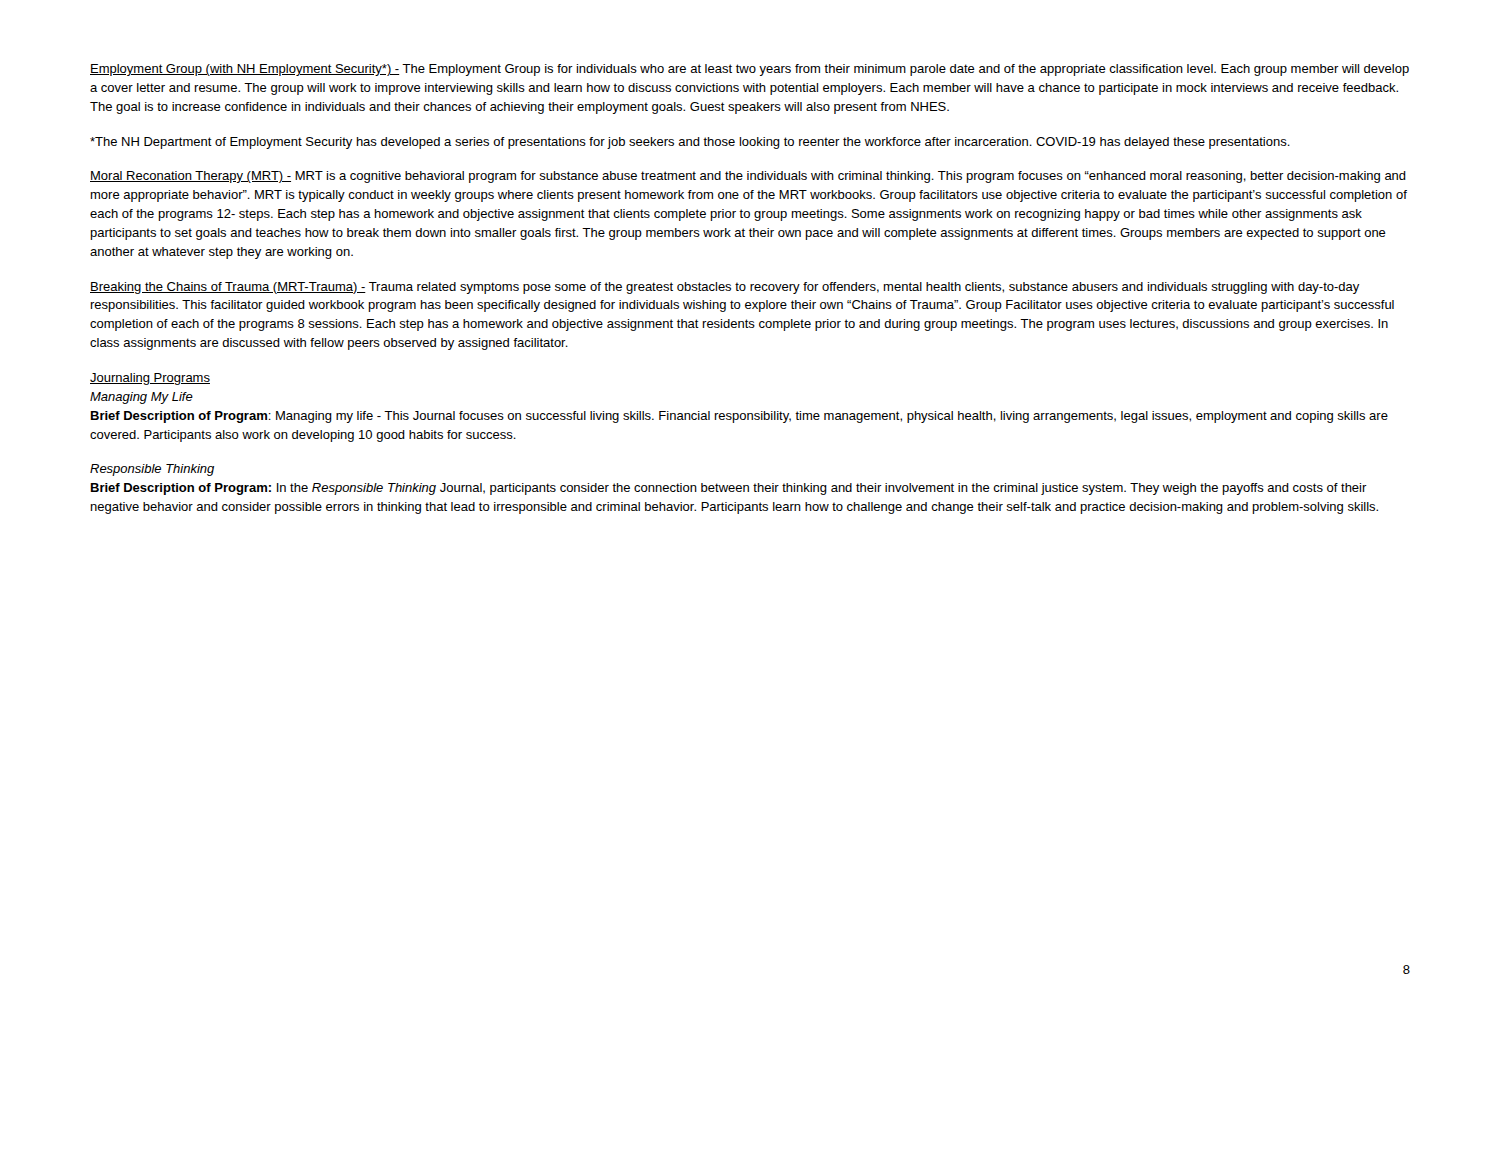Employment Group (with NH Employment Security*) - The Employment Group is for individuals who are at least two years from their minimum parole date and of the appropriate classification level. Each group member will develop a cover letter and resume. The group will work to improve interviewing skills and learn how to discuss convictions with potential employers. Each member will have a chance to participate in mock interviews and receive feedback. The goal is to increase confidence in individuals and their chances of achieving their employment goals. Guest speakers will also present from NHES.
*The NH Department of Employment Security has developed a series of presentations for job seekers and those looking to reenter the workforce after incarceration. COVID-19 has delayed these presentations.
Moral Reconation Therapy (MRT) - MRT is a cognitive behavioral program for substance abuse treatment and the individuals with criminal thinking. This program focuses on “enhanced moral reasoning, better decision-making and more appropriate behavior”. MRT is typically conduct in weekly groups where clients present homework from one of the MRT workbooks. Group facilitators use objective criteria to evaluate the participant’s successful completion of each of the programs 12- steps. Each step has a homework and objective assignment that clients complete prior to group meetings. Some assignments work on recognizing happy or bad times while other assignments ask participants to set goals and teaches how to break them down into smaller goals first. The group members work at their own pace and will complete assignments at different times. Groups members are expected to support one another at whatever step they are working on.
Breaking the Chains of Trauma (MRT-Trauma) - Trauma related symptoms pose some of the greatest obstacles to recovery for offenders, mental health clients, substance abusers and individuals struggling with day-to-day responsibilities. This facilitator guided workbook program has been specifically designed for individuals wishing to explore their own “Chains of Trauma”. Group Facilitator uses objective criteria to evaluate participant’s successful completion of each of the programs 8 sessions. Each step has a homework and objective assignment that residents complete prior to and during group meetings. The program uses lectures, discussions and group exercises. In class assignments are discussed with fellow peers observed by assigned facilitator.
Journaling Programs
Managing My Life
Brief Description of Program: Managing my life - This Journal focuses on successful living skills. Financial responsibility, time management, physical health, living arrangements, legal issues, employment and coping skills are covered. Participants also work on developing 10 good habits for success.
Responsible Thinking
Brief Description of Program: In the Responsible Thinking Journal, participants consider the connection between their thinking and their involvement in the criminal justice system. They weigh the payoffs and costs of their negative behavior and consider possible errors in thinking that lead to irresponsible and criminal behavior. Participants learn how to challenge and change their self-talk and practice decision-making and problem-solving skills.
8